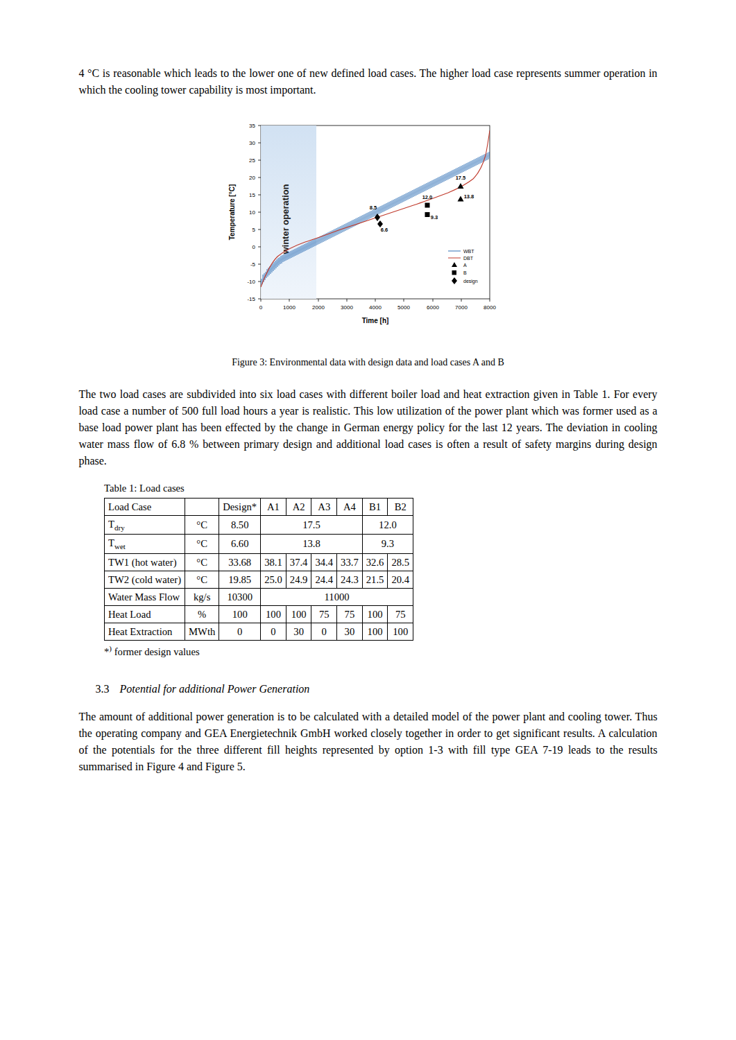4 °C is reasonable which leads to the lower one of new defined load cases. The higher load case represents summer operation in which the cooling tower capability is most important.
35 30 25 20 15 10 5 0 -5 -10 -15 0 1000 2000 3000 4000 5000 6000 7000 8000 Time [h] Temperature [°C] winter operation 8.5 6.6 12.0 9.3 17.5 13.8 WBT DBT A B design
Figure 3: Environmental data with design data and load cases A and B
The two load cases are subdivided into six load cases with different boiler load and heat extraction given in Table 1. For every load case a number of 500 full load hours a year is realistic. This low utilization of the power plant which was former used as a base load power plant has been effected by the change in German energy policy for the last 12 years. The deviation in cooling water mass flow of 6.8 % between primary design and additional load cases is often a result of safety margins during design phase.
Table 1: Load cases
| Load Case | | Design* | A1 | A2 | A3 | A4 | B1 | B2 |
| T dry | °C | 8.50 | 17.5 | 12.0 |
| T wet | °C | 6.60 | 13.8 | 9.3 |
| TW1 (hot water) | °C | 33.68 | 38.1 | 37.4 | 34.4 | 33.7 | 32.6 | 28.5 |
| TW2 (cold water) | °C | 19.85 | 25.0 | 24.9 | 24.4 | 24.3 | 21.5 | 20.4 |
| Water Mass Flow | kg/s | 10300 | 11000 |
| Heat Load | % | 100 | 100 | 100 | 75 | 75 | 100 | 75 |
| Heat Extraction | MWth | 0 | 0 | 30 | 0 | 30 | 100 | 100 |
*) former design values
3.3 Potential for additional Power Generation
The amount of additional power generation is to be calculated with a detailed model of the power plant and cooling tower. Thus the operating company and GEA Energietechnik GmbH worked closely together in order to get significant results. A calculation of the potentials for the three different fill heights represented by option 1-3 with fill type GEA 7-19 leads to the results summarised in Figure 4 and Figure 5.